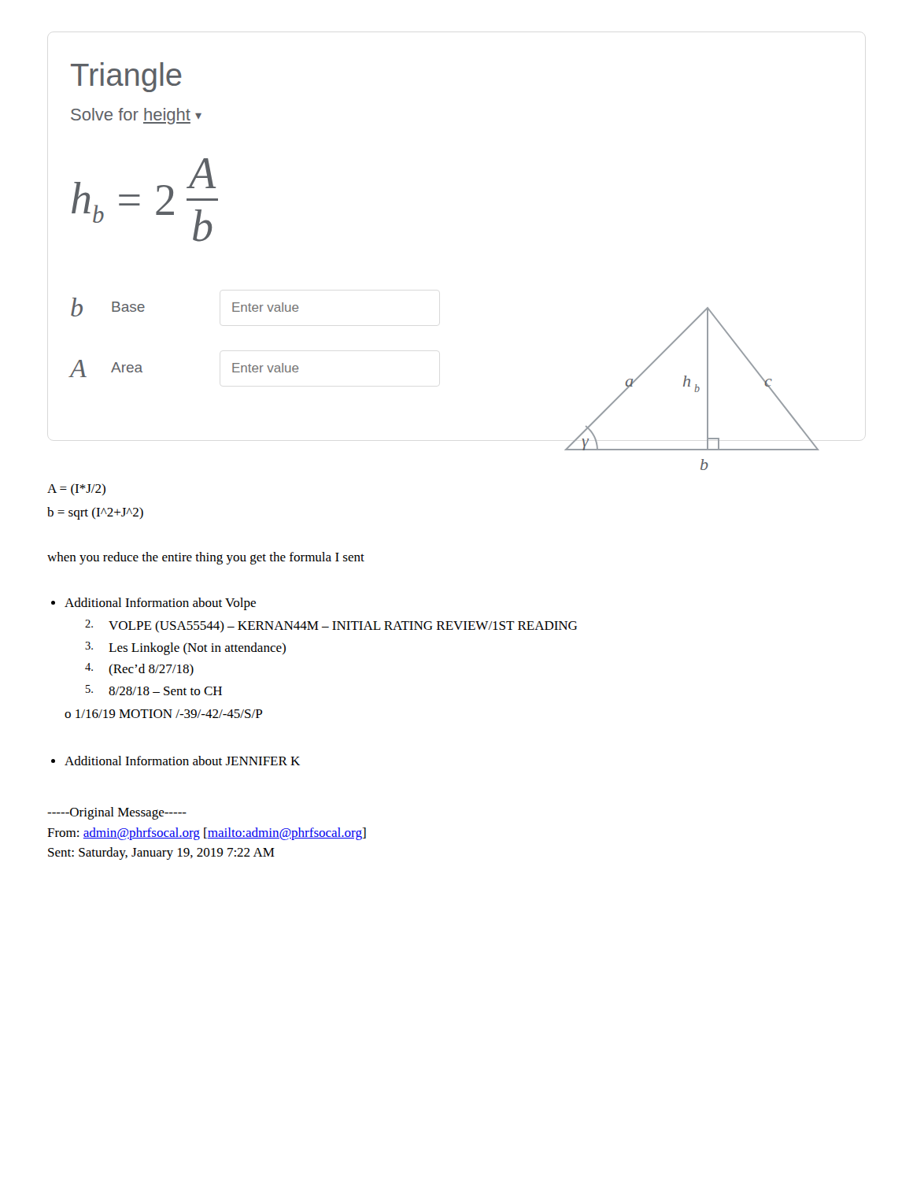Triangle
Solve for height ▾
hb = 2 A b
b Base
A Area
a h b c γ b
A = (I*J/2)
b = sqrt (I^2+J^2)
when you reduce the entire thing you get the formula I sent
Additional Information about Volpe
2. VOLPE (USA55544) – KERNAN44M – INITIAL RATING REVIEW/1ST READING
3. Les Linkogle (Not in attendance)
4.(Rec’d 8/27/18)
5. 8/28/18 – Sent to CH
o 1/16/19 MOTION /-39/-42/-45/S/P
Additional Information about JENNIFER K
-----Original Message-----
From: admin@phrfsocal.org [mailto:admin@phrfsocal.org]
Sent: Saturday, January 19, 2019 7:22 AM